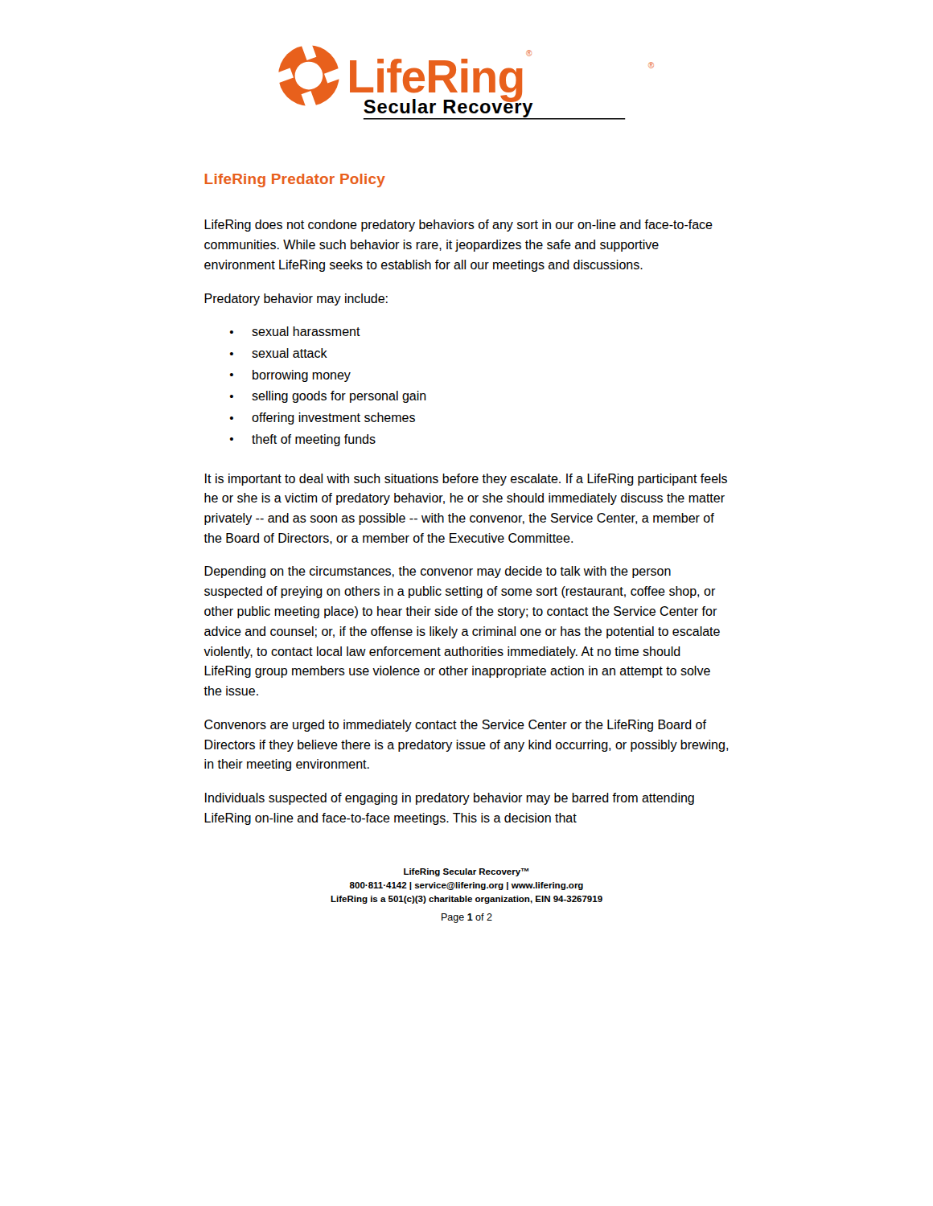LifeRing ® ® Secular Recovery
LifeRing Predator Policy
LifeRing does not condone predatory behaviors of any sort in our on-line and face-to-face communities. While such behavior is rare, it jeopardizes the safe and supportive environment LifeRing seeks to establish for all our meetings and discussions.
Predatory behavior may include:
sexual harassment
sexual attack
borrowing money
selling goods for personal gain
offering investment schemes
theft of meeting funds
It is important to deal with such situations before they escalate. If a LifeRing participant feels he or she is a victim of predatory behavior, he or she should immediately discuss the matter privately -- and as soon as possible -- with the convenor, the Service Center, a member of the Board of Directors, or a member of the Executive Committee.
Depending on the circumstances, the convenor may decide to talk with the person suspected of preying on others in a public setting of some sort (restaurant, coffee shop, or other public meeting place) to hear their side of the story; to contact the Service Center for advice and counsel; or, if the offense is likely a criminal one or has the potential to escalate violently, to contact local law enforcement authorities immediately. At no time should LifeRing group members use violence or other inappropriate action in an attempt to solve the issue.
Convenors are urged to immediately contact the Service Center or the LifeRing Board of Directors if they believe there is a predatory issue of any kind occurring, or possibly brewing, in their meeting environment.
Individuals suspected of engaging in predatory behavior may be barred from attending LifeRing on-line and face-to-face meetings. This is a decision that
LifeRing Secular Recovery™
800·811·4142 | service@lifering.org | www.lifering.org
LifeRing is a 501(c)(3) charitable organization, EIN 94-3267919
Page 1 of 2